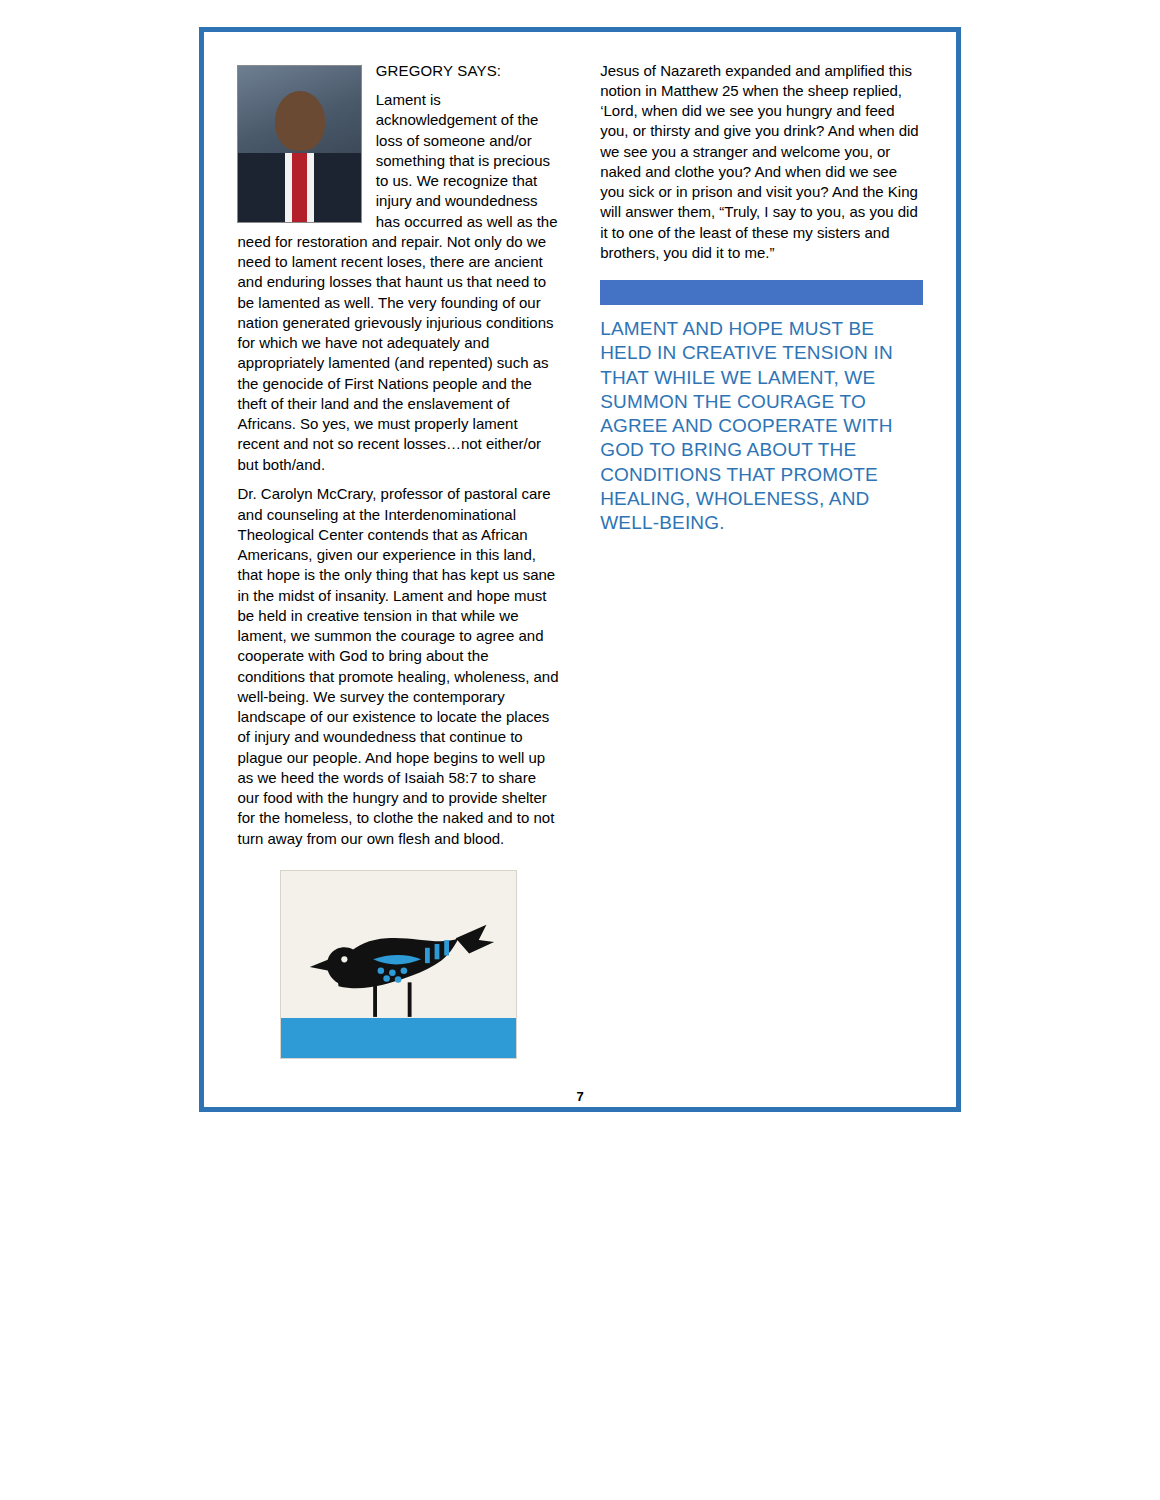GREGORY SAYS:
Lament is acknowledgement of the loss of someone and/or something that is precious to us. We recognize that injury and woundedness has occurred as well as the need for restoration and repair. Not only do we need to lament recent loses, there are ancient and enduring losses that haunt us that need to be lamented as well. The very founding of our nation generated grievously injurious conditions for which we have not adequately and appropriately lamented (and repented) such as the genocide of First Nations people and the theft of their land and the enslavement of Africans. So yes, we must properly lament recent and not so recent losses…not either/or but both/and.
Dr. Carolyn McCrary, professor of pastoral care and counseling at the Interdenominational Theological Center contends that as African Americans, given our experience in this land, that hope is the only thing that has kept us sane in the midst of insanity. Lament and hope must be held in creative tension in that while we lament, we summon the courage to agree and cooperate with God to bring about the conditions that promote healing, wholeness, and well-being. We survey the contemporary landscape of our existence to locate the places of injury and woundedness that continue to plague our people. And hope begins to well up as we heed the words of Isaiah 58:7 to share our food with the hungry and to provide shelter for the homeless, to clothe the naked and to not turn away from our own flesh and blood.
Jesus of Nazareth expanded and amplified this notion in Matthew 25 when the sheep replied, ‘Lord, when did we see you hungry and feed you, or thirsty and give you drink? And when did we see you a stranger and welcome you, or naked and clothe you? And when did we see you sick or in prison and visit you? And the King will answer them, “Truly, I say to you, as you did it to one of the least of these my sisters and brothers, you did it to me.”
LAMENT AND HOPE MUST BE HELD IN CREATIVE TENSION IN THAT WHILE WE LAMENT, WE SUMMON THE COURAGE TO AGREE AND COOPERATE WITH GOD TO BRING ABOUT THE CONDITIONS THAT PROMOTE HEALING, WHOLENESS, AND WELL-BEING.
7